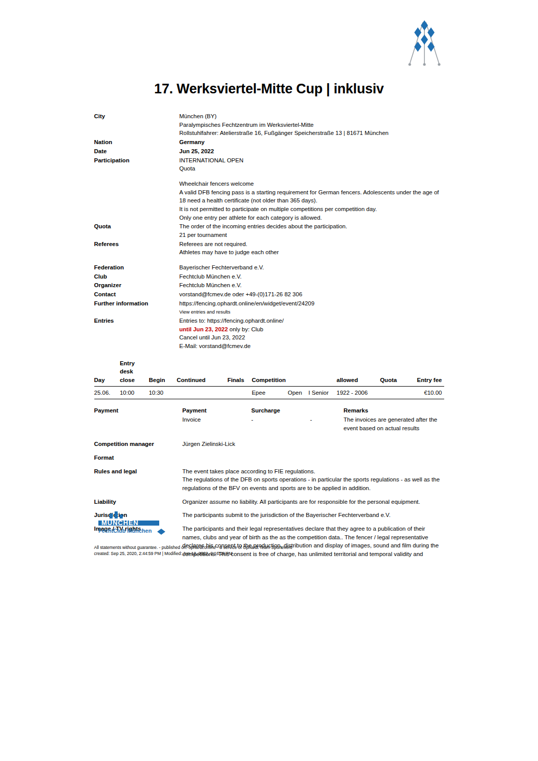17. Werksviertel-Mitte Cup | inklusiv
| City | München (BY) Paralympisches Fechtzentrum im Werksviertel-Mitte Rollstuhlfahrer: Atelierstraße 16, Fußgänger Speicherstraße 13 / 81671 München |
| Nation | Germany |
| Date | Jun 25, 2022 |
| Participation | INTERNATIONAL OPEN Quota |
| | Wheelchair fencers welcome A valid DFB fencing pass is a starting requirement for German fencers. Adolescents under the age of 18 need a health certificate (not older than 365 days). It is not permitted to participate on multiple competitions per competition day. Only one entry per athlete for each category is allowed. |
| Quota | The order of the incoming entries decides about the participation. 21 per tournament |
| Referees | Referees are not required. Athletes may have to judge each other |
| Federation | Bayerischer Fechterverband e.V. |
| Club | Fechtclub München e.V. |
| Organizer | Fechtclub München e.V. |
| Contact | vorstand@fcmev.de oder +49-(0)171-26 82 306 |
| Further information | https://fencing.ophardt.online/en/widget/event/24209 View entries and results |
| Entries | Entries to: https://fencing.ophardt.online/ until Jun 23, 2022 only by: Club Cancel until Jun 23, 2022 E-Mail: vorstand@fcmev.de |
| Day | Entry desk close | Begin | Continued | Finals | Competition | | | allowed | Quota | Entry fee |
| --- | --- | --- | --- | --- | --- | --- | --- | --- | --- | --- |
| 25.06. | 10:00 | 10:30 | | | Epee | Open | I Senior | 1922 - 2006 | | €10.00 |
| Payment | Payment | Surcharge | | Remarks |
| | Invoice | - | - | The invoices are generated after the event based on actual results |
| Competition manager | Jürgen Zielinski-Lick |
| Format | |
| Rules and legal | The event takes place according to FIE regulations. The regulations of the DFB on sports operations - in particular the sports regulations - as well as the regulations of the BFV on events and sports are to be applied in addition. |
| Liability | Organizer assume no liability. All participants are for responsible for the personal equipment. |
| Jurisdiction | The participants submit to the jurisdiction of the Bayerischer Fechterverband e.V. |
| Image / TV rights | The participants and their legal representatives declare that they agree to a publication of their names, clubs and year of birth as the as the competition data.. The fencer / legal representative declares his consent to the production, distribution and display of images, sound and film during the competitions. This consent is free of charge, has unlimited territorial and temporal validity and |
MÜNCHEN FechtClub München
All statements without guarantee. - published on: ophardt.online - a service of Ophardt Team Sportevent
created: Sep 25, 2020, 2:44:59 PM | Modified: Jun 12, 2022, 2:16:19 PM